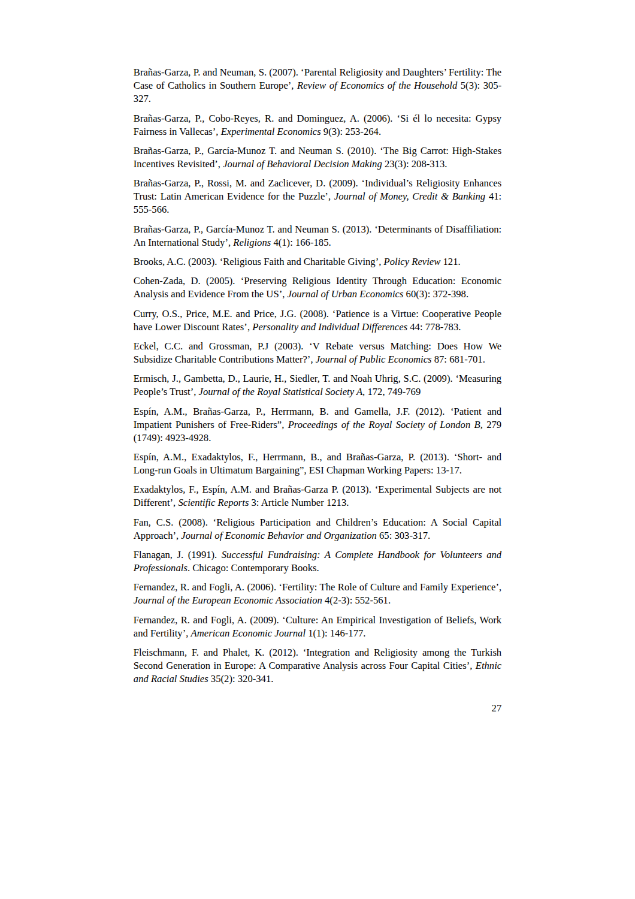Brañas-Garza, P. and Neuman, S. (2007). ‘Parental Religiosity and Daughters’ Fertility: The Case of Catholics in Southern Europe’, Review of Economics of the Household 5(3): 305-327.
Brañas-Garza, P., Cobo-Reyes, R. and Dominguez, A. (2006). ‘Si él lo necesita: Gypsy Fairness in Vallecas’, Experimental Economics 9(3): 253-264.
Brañas-Garza, P., García-Munoz T. and Neuman S. (2010). ‘The Big Carrot: High-Stakes Incentives Revisited’, Journal of Behavioral Decision Making 23(3): 208-313.
Brañas-Garza, P., Rossi, M. and Zaclicever, D. (2009). ‘Individual’s Religiosity Enhances Trust: Latin American Evidence for the Puzzle’, Journal of Money, Credit & Banking 41: 555-566.
Brañas-Garza, P., García-Munoz T. and Neuman S. (2013). ‘Determinants of Disaffiliation: An International Study’, Religions 4(1): 166-185.
Brooks, A.C. (2003). ‘Religious Faith and Charitable Giving’, Policy Review 121.
Cohen-Zada, D. (2005). ‘Preserving Religious Identity Through Education: Economic Analysis and Evidence From the US’, Journal of Urban Economics 60(3): 372-398.
Curry, O.S., Price, M.E. and Price, J.G. (2008). ‘Patience is a Virtue: Cooperative People have Lower Discount Rates’, Personality and Individual Differences 44: 778-783.
Eckel, C.C. and Grossman, P.J (2003). ‘V Rebate versus Matching: Does How We Subsidize Charitable Contributions Matter?’, Journal of Public Economics 87: 681-701.
Ermisch, J., Gambetta, D., Laurie, H., Siedler, T. and Noah Uhrig, S.C. (2009). ‘Measuring People’s Trust’, Journal of the Royal Statistical Society A, 172, 749-769
Espín, A.M., Brañas-Garza, P., Herrmann, B. and Gamella, J.F. (2012). ‘Patient and Impatient Punishers of Free-Riders”, Proceedings of the Royal Society of London B, 279 (1749): 4923-4928.
Espín, A.M., Exadaktylos, F., Herrmann, B., and Brañas-Garza, P. (2013). ‘Short- and Long-run Goals in Ultimatum Bargaining”, ESI Chapman Working Papers: 13-17.
Exadaktylos, F., Espín, A.M. and Brañas-Garza P. (2013). ‘Experimental Subjects are not Different’, Scientific Reports 3: Article Number 1213.
Fan, C.S. (2008). ‘Religious Participation and Children’s Education: A Social Capital Approach’, Journal of Economic Behavior and Organization 65: 303-317.
Flanagan, J. (1991). Successful Fundraising: A Complete Handbook for Volunteers and Professionals. Chicago: Contemporary Books.
Fernandez, R. and Fogli, A. (2006). ‘Fertility: The Role of Culture and Family Experience’, Journal of the European Economic Association 4(2-3): 552-561.
Fernandez, R. and Fogli, A. (2009). ‘Culture: An Empirical Investigation of Beliefs, Work and Fertility’, American Economic Journal 1(1): 146-177.
Fleischmann, F. and Phalet, K. (2012). ‘Integration and Religiosity among the Turkish Second Generation in Europe: A Comparative Analysis across Four Capital Cities’, Ethnic and Racial Studies 35(2): 320-341.
27